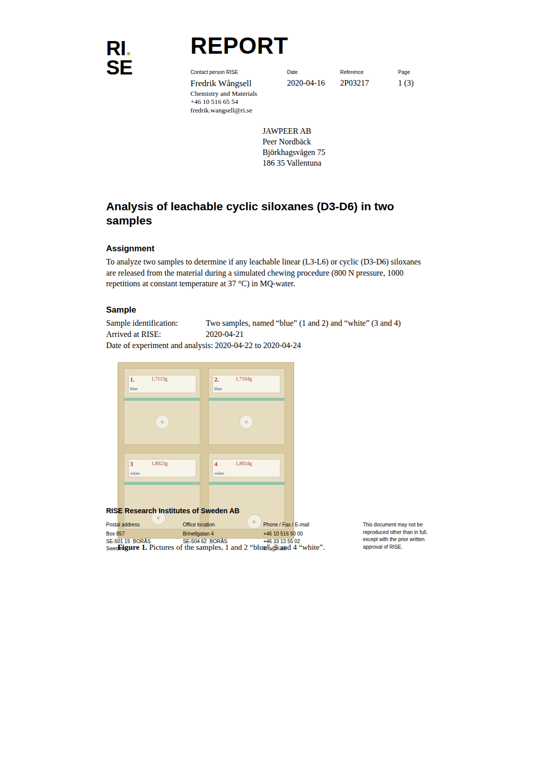RI.
SE
REPORT
| Contact person RISE | Date | Reference | Page |
| --- | --- | --- | --- |
| Fredrik Wångsell | 2020-04-16 | 2P03217 | 1 (3) |
| Chemistry and Materials +46 10 516 65 54 fredrik.wangsell@ri.se | | | |
JAWPEER AB
Peer Nordbäck
Björkhagsvägen 75
186 35 Vallentuna
Analysis of leachable cyclic siloxanes (D3-D6) in two samples
Assignment
To analyze two samples to determine if any leachable linear (L3-L6) or cyclic (D3-D6) siloxanes are released from the material during a simulated chewing procedure (800 N pressure, 1000 repetitions at constant temperature at 37 °C) in MQ-water.
Sample
Sample identification: Two samples, named “blue” (1 and 2) and “white” (3 and 4)
Arrived at RISE: 2020-04-21
Date of experiment and analysis: 2020-04-22 to 2020-04-24
1.
1,7113g
blue
2.
1,7104g
blue
3
1,8023g
white
4
1,8034g
white
Figure 1. Pictures of the samples, 1 and 2 “blue”, 3 and 4 “white”.
RISE Research Institutes of Sweden AB
Postal address Box 857
SE-501 15 BORÅS
Sweden
Office location Brinellgatan 4
SE-504 62 BORÅS
Phone / Fax / E-mail +46 10 516 50 00
+46 33 13 55 02
info@ri.se
This document may not be reproduced other than in full,
except with the prior written approval of RISE.